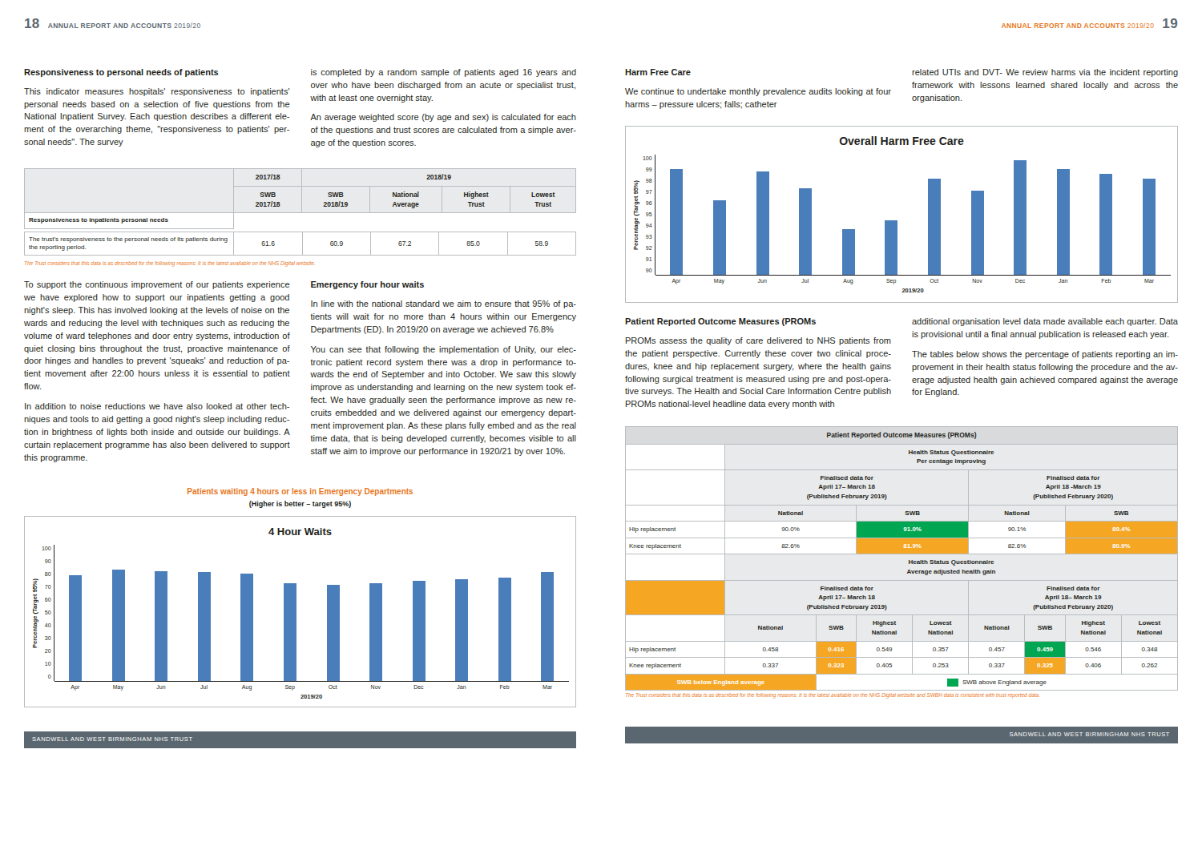18 ANNUAL REPORT AND ACCOUNTS 2019/20
Responsiveness to personal needs of patients
This indicator measures hospitals' responsiveness to inpatients' personal needs based on a selection of five questions from the National Inpatient Survey. Each question describes a different element of the overarching theme, "responsiveness to patients' personal needs". The survey
is completed by a random sample of patients aged 16 years and over who have been discharged from an acute or specialist trust, with at least one overnight stay.
An average weighted score (by age and sex) is calculated for each of the questions and trust scores are calculated from a simple average of the question scores.
| | 2017/18 | 2018/19 |
| --- | --- | --- |
| SWB 2017/18 | SWB 2018/19 | National Average | Highest Trust | Lowest Trust |
| Responsiveness to inpatients personal needs | |
| The trust's responsiveness to the personal needs of its patients during the reporting period. | 61.6 | 60.9 | 67.2 | 85.0 | 58.9 |
The Trust considers that this data is as described for the following reasons: It is the latest available on the NHS Digital website.
To support the continuous improvement of our patients experience we have explored how to support our inpatients getting a good night's sleep. This has involved looking at the levels of noise on the wards and reducing the level with techniques such as reducing the volume of ward telephones and door entry systems, introduction of quiet closing bins throughout the trust, proactive maintenance of door hinges and handles to prevent 'squeaks' and reduction of patient movement after 22:00 hours unless it is essential to patient flow.
In addition to noise reductions we have also looked at other techniques and tools to aid getting a good night's sleep including reduction in brightness of lights both inside and outside our buildings. A curtain replacement programme has also been delivered to support this programme.
Emergency four hour waits
In line with the national standard we aim to ensure that 95% of patients will wait for no more than 4 hours within our Emergency Departments (ED). In 2019/20 on average we achieved 76.8%
You can see that following the implementation of Unity, our electronic patient record system there was a drop in performance towards the end of September and into October. We saw this slowly improve as understanding and learning on the new system took effect. We have gradually seen the performance improve as new recruits embedded and we delivered against our emergency department improvement plan. As these plans fully embed and as the real time data, that is being developed currently, becomes visible to all staff we aim to improve our performance in 1920/21 by over 10%.
Patients waiting 4 hours or less in Emergency Departments
(Higher is better – target 95%)
4 Hour Waits
Percentage (Target 95%)
1009080706050403020100
Apr May Jun Jul Aug Sep Oct Nov Dec Jan Feb Mar
2019/20
Sandwell and West Birmingham NHS Trust
ANNUAL REPORT AND ACCOUNTS 2019/20 19
Harm Free Care
We continue to undertake monthly prevalence audits looking at four harms – pressure ulcers; falls; catheter
related UTIs and DVT- We review harms via the incident reporting framework with lessons learned shared locally and across the organisation.
Overall Harm Free Care
Percentage (Target 95%)
10099989796959493929190
Apr May Jun Jul Aug Sep Oct Nov Dec Jan Feb Mar
2019/20
Patient Reported Outcome Measures (PROMs
PROMs assess the quality of care delivered to NHS patients from the patient perspective. Currently these cover two clinical procedures, knee and hip replacement surgery, where the health gains following surgical treatment is measured using pre and post-operative surveys. The Health and Social Care Information Centre publish PROMs national-level headline data every month with
additional organisation level data made available each quarter. Data is provisional until a final annual publication is released each year.
The tables below shows the percentage of patients reporting an improvement in their health status following the procedure and the average adjusted health gain achieved compared against the average for England.
| Patient Reported Outcome Measures (PROMs) |
| --- |
| | Health Status Questionnaire Per centage improving |
| | Finalised data for April 17– March 18 (Published February 2019) | Finalised data for April 18 -March 19 (Published February 2020) |
| | National | SWB | National | SWB |
| Hip replacement | 90.0% | 91.0% | 90.1% | 89.4% |
| Knee replacement | 82.6% | 81.9% | 82.6% | 80.9% |
| | Health Status Questionnaire Average adjusted health gain |
| | Finalised data for April 17– March 18 (Published February 2019) | Finalised data for April 18– March 19 (Published February 2020) |
| | National | SWB | Highest National | Lowest National | National | SWB | Highest National | Lowest National |
| Hip replacement | 0.458 | 0.416 | 0.549 | 0.357 | 0.457 | 0.459 | 0.546 | 0.348 |
| Knee replacement | 0.337 | 0.323 | 0.405 | 0.253 | 0.337 | 0.325 | 0.406 | 0.262 |
| SWB below England average | SWB above England average |
The Trust considers that this data is as described for the following reasons: It is the latest available on the NHS Digital website and SWBH data is consistent with trust reported data.
Sandwell and West Birmingham NHS Trust